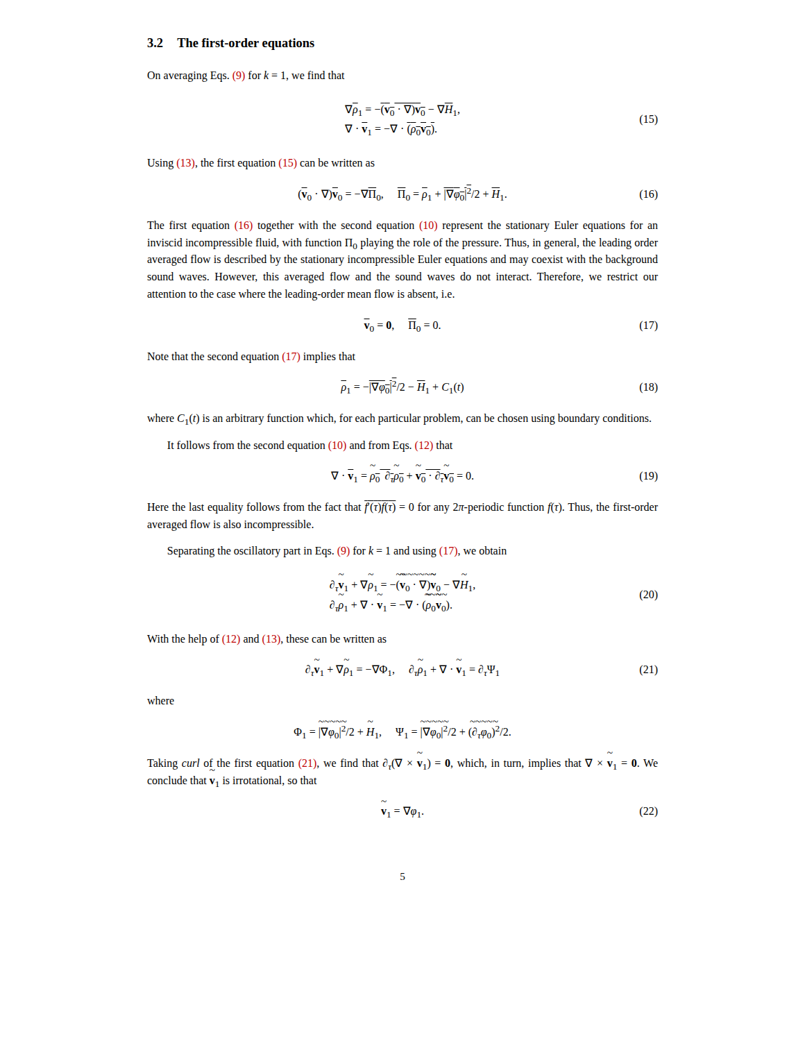3.2 The first-order equations
On averaging Eqs. (9) for k = 1, we find that
∇ρ1 = −(v0 · ∇)v0 − ∇H1,
∇ · v1 = −∇ · (ρ0v0).
(15)
Using (13), the first equation (15) can be written as
(v0 · ∇)v0 = −∇Π0, Π0 = ρ1 + |∇φ0|2/2 + H1.
(16)
The first equation (16) together with the second equation (10) represent the stationary Euler equations for an inviscid incompressible fluid, with function Π0 playing the role of the pressure. Thus, in general, the leading order averaged flow is described by the stationary incompressible Euler equations and may coexist with the background sound waves. However, this averaged flow and the sound waves do not interact. Therefore, we restrict our attention to the case where the leading-order mean flow is absent, i.e.
v0 = 0, Π0 = 0.
(17)
Note that the second equation (17) implies that
ρ1 = −|∇φ0|2/2 − H1 + C1(t)
(18)
where C1(t) is an arbitrary function which, for each particular problem, can be chosen using boundary conditions.
It follows from the second equation (10) and from Eqs. (12) that
∇ · v1 = ~ρ0  ∂τ~ρ0 + ~v0 · ∂τ~v0 = 0.
(19)
Here the last equality follows from the fact that f′(τ)f(τ) = 0 for any 2π-periodic function f(τ). Thus, the first-order averaged flow is also incompressible.
Separating the oscillatory part in Eqs. (9) for k = 1 and using (17), we obtain
∂τ~v1 + ∇~ρ1 = −~~~~~~~(~v0 · ∇)~v0 − ∇~H1,
∂τ~ρ1 + ∇ · ~v1 = −∇ · ~~~~(~ρ0~v0).
(20)
With the help of (12) and (13), these can be written as
∂τ~v1 + ∇~ρ1 = −∇Φ1, ∂τ~ρ1 + ∇ · ~v1 = ∂τΨ1
(21)
where
Φ1 = ~~~~~|∇φ0|2/2 + ~H1, Ψ1 = ~~~~~|∇φ0|2/2 + ~~~~~(∂τφ0)2/2.
Taking curl of the first equation (21), we find that ∂τ(∇ × ~v1) = 0, which, in turn, implies that ∇ × ~v1 = 0. We conclude that ~v1 is irrotational, so that
~v1 = ∇φ1.
(22)
5